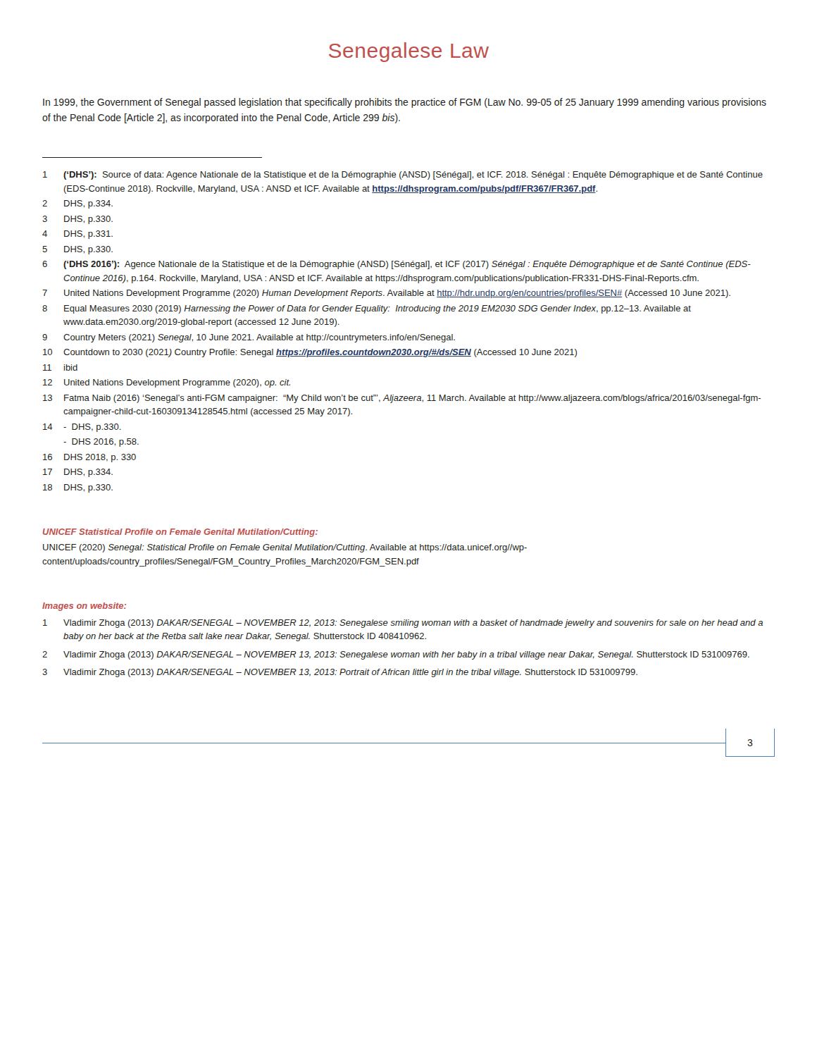Senegalese Law
In 1999, the Government of Senegal passed legislation that specifically prohibits the practice of FGM (Law No. 99-05 of 25 January 1999 amending various provisions of the Penal Code [Article 2], as incorporated into the Penal Code, Article 299 bis).
(‘DHS’): Source of data: Agence Nationale de la Statistique et de la Démographie (ANSD) [Sénégal], et ICF. 2018. Sénégal : Enquête Démographique et de Santé Continue (EDS-Continue 2018). Rockville, Maryland, USA : ANSD et ICF. Available at https://dhsprogram.com/pubs/pdf/FR367/FR367.pdf.
DHS, p.334.
DHS, p.330.
DHS, p.331.
DHS, p.330.
(‘DHS 2016’): Agence Nationale de la Statistique et de la Démographie (ANSD) [Sénégal], et ICF (2017) Sénégal : Enquête Démographique et de Santé Continue (EDS-Continue 2016), p.164. Rockville, Maryland, USA : ANSD et ICF. Available at https://dhsprogram.com/publications/publication-FR331-DHS-Final-Reports.cfm.
United Nations Development Programme (2020) Human Development Reports. Available at http://hdr.undp.org/en/countries/profiles/SEN# (Accessed 10 June 2021).
Equal Measures 2030 (2019) Harnessing the Power of Data for Gender Equality: Introducing the 2019 EM2030 SDG Gender Index, pp.12–13. Available at www.data.em2030.org/2019-global-report (accessed 12 June 2019).
Country Meters (2021) Senegal, 10 June 2021. Available at http://countrymeters.info/en/Senegal.
Countdown to 2030 (2021) Country Profile: Senegal https://profiles.countdown2030.org/#/ds/SEN (Accessed 10 June 2021)
ibid
United Nations Development Programme (2020), op. cit.
Fatma Naib (2016) ‘Senegal’s anti-FGM campaigner: “My Child won’t be cut”’, Aljazeera, 11 March. Available at http://www.aljazeera.com/blogs/africa/2016/03/senegal-fgm-campaigner-child-cut-160309134128545.html (accessed 25 May 2017).
- DHS, p.330.
- DHS 2016, p.58.
DHS 2018, p. 330
DHS, p.334.
DHS, p.330.
UNICEF Statistical Profile on Female Genital Mutilation/Cutting:
UNICEF (2020) Senegal: Statistical Profile on Female Genital Mutilation/Cutting. Available at https://data.unicef.org//wp-content/uploads/country_profiles/Senegal/FGM_Country_Profiles_March2020/FGM_SEN.pdf
Images on website:
Vladimir Zhoga (2013) DAKAR/SENEGAL – NOVEMBER 12, 2013: Senegalese smiling woman with a basket of handmade jewelry and souvenirs for sale on her head and a baby on her back at the Retba salt lake near Dakar, Senegal. Shutterstock ID 408410962.
Vladimir Zhoga (2013) DAKAR/SENEGAL – NOVEMBER 13, 2013: Senegalese woman with her baby in a tribal village near Dakar, Senegal. Shutterstock ID 531009769.
Vladimir Zhoga (2013) DAKAR/SENEGAL – NOVEMBER 13, 2013: Portrait of African little girl in the tribal village. Shutterstock ID 531009799.
3